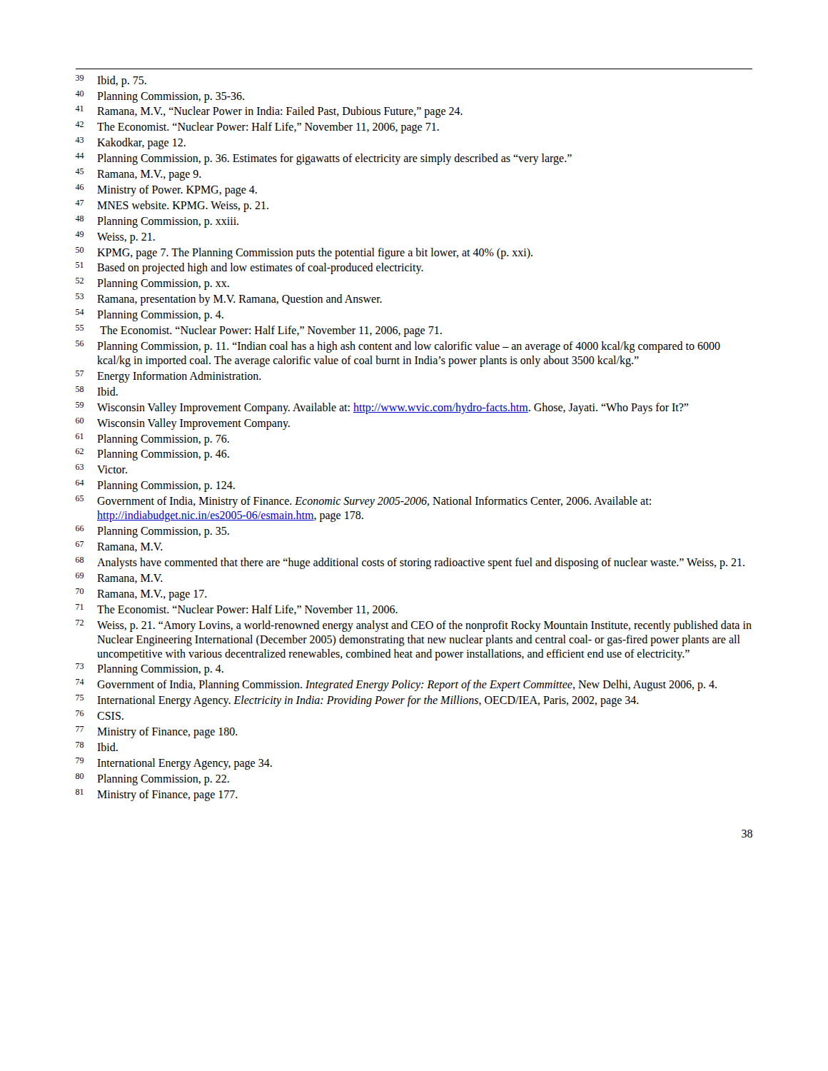39 Ibid, p. 75.
40 Planning Commission, p. 35-36.
41 Ramana, M.V., “Nuclear Power in India: Failed Past, Dubious Future,” page 24.
42 The Economist. “Nuclear Power: Half Life,” November 11, 2006, page 71.
43 Kakodkar, page 12.
44 Planning Commission, p. 36. Estimates for gigawatts of electricity are simply described as “very large.”
45 Ramana, M.V., page 9.
46 Ministry of Power. KPMG, page 4.
47 MNES website. KPMG. Weiss, p. 21.
48 Planning Commission, p. xxiii.
49 Weiss, p. 21.
50 KPMG, page 7. The Planning Commission puts the potential figure a bit lower, at 40% (p. xxi).
51 Based on projected high and low estimates of coal-produced electricity.
52 Planning Commission, p. xx.
53 Ramana, presentation by M.V. Ramana, Question and Answer.
54 Planning Commission, p. 4.
55 The Economist. “Nuclear Power: Half Life,” November 11, 2006, page 71.
56 Planning Commission, p. 11. “Indian coal has a high ash content and low calorific value – an average of 4000 kcal/kg compared to 6000 kcal/kg in imported coal. The average calorific value of coal burnt in India’s power plants is only about 3500 kcal/kg.”
57 Energy Information Administration.
58 Ibid.
59 Wisconsin Valley Improvement Company. Available at: http://www.wvic.com/hydro-facts.htm. Ghose, Jayati. “Who Pays for It?”
60 Wisconsin Valley Improvement Company.
61 Planning Commission, p. 76.
62 Planning Commission, p. 46.
63 Victor.
64 Planning Commission, p. 124.
65 Government of India, Ministry of Finance. Economic Survey 2005-2006, National Informatics Center, 2006. Available at: http://indiabudget.nic.in/es2005-06/esmain.htm, page 178.
66 Planning Commission, p. 35.
67 Ramana, M.V.
68 Analysts have commented that there are “huge additional costs of storing radioactive spent fuel and disposing of nuclear waste.” Weiss, p. 21.
69 Ramana, M.V.
70 Ramana, M.V., page 17.
71 The Economist. “Nuclear Power: Half Life,” November 11, 2006.
72 Weiss, p. 21. “Amory Lovins, a world-renowned energy analyst and CEO of the nonprofit Rocky Mountain Institute, recently published data in Nuclear Engineering International (December 2005) demonstrating that new nuclear plants and central coal- or gas-fired power plants are all uncompetitive with various decentralized renewables, combined heat and power installations, and efficient end use of electricity.”
73 Planning Commission, p. 4.
74 Government of India, Planning Commission. Integrated Energy Policy: Report of the Expert Committee, New Delhi, August 2006, p. 4.
75 International Energy Agency. Electricity in India: Providing Power for the Millions, OECD/IEA, Paris, 2002, page 34.
76 CSIS.
77 Ministry of Finance, page 180.
78 Ibid.
79 International Energy Agency, page 34.
80 Planning Commission, p. 22.
81 Ministry of Finance, page 177.
38